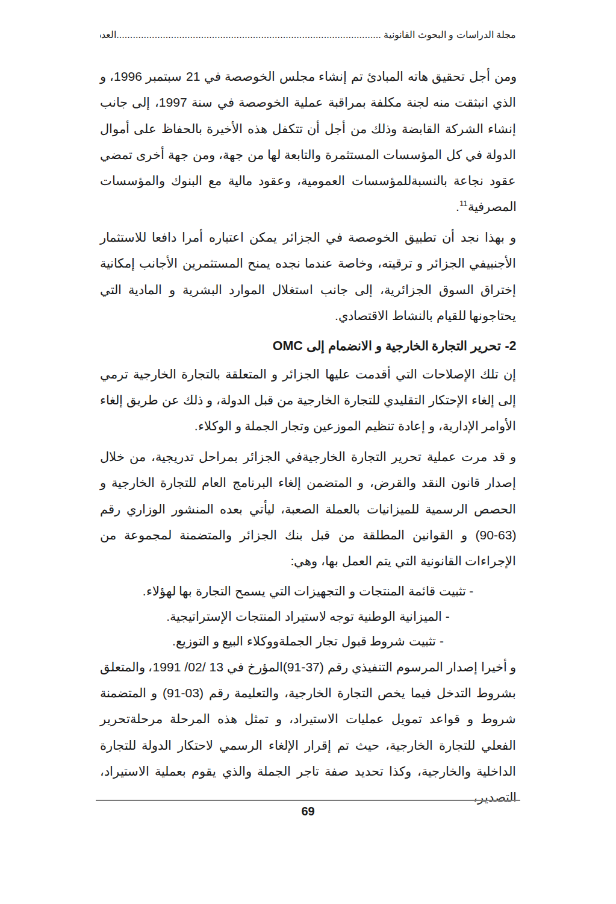مجلة الدراسات و البحوث القانونية ................................................................................................. العدد العاشر - سبتمبر 2018
ومن أجل تحقيق هاته المبادئ تم إنشاء مجلس الخوصصة في 21 سبتمبر 1996، و الذي انبثقت منه لجنة مكلفة بمراقبة عملية الخوصصة في سنة 1997، إلى جانب إنشاء الشركة القابضة وذلك من أجل أن تتكفل هذه الأخيرة بالحفاظ على أموال الدولة في كل المؤسسات المستثمرة والتابعة لها من جهة، ومن جهة أخرى تمضي عقود نجاعة بالنسبةللمؤسسات العمومية، وعقود مالية مع البنوك والمؤسسات المصرفية11.
و بهذا نجد أن تطبيق الخوصصة في الجزائر يمكن اعتباره أمرا دافعا للاستثمار الأجنبيفي الجزائر و ترقيته، وخاصة عندما نجده يمنح المستثمرين الأجانب إمكانية إختراق السوق الجزائرية، إلى جانب استغلال الموارد البشرية و المادية التي يحتاجونها للقيام بالنشاط الاقتصادي.
2- تحرير التجارة الخارجية و الانضمام إلى OMC
إن تلك الإصلاحات التي أقدمت عليها الجزائر و المتعلقة بالتجارة الخارجية ترمي إلى إلغاء الإحتكار التقليدي للتجارة الخارجية من قبل الدولة، و ذلك عن طريق إلغاء الأوامر الإدارية، و إعادة تنظيم الموزعين وتجار الجملة و الوكلاء.
و قد مرت عملية تحرير التجارة الخارجيةفي الجزائر بمراحل تدريجية، من خلال إصدار قانون النقد والقرض، و المتضمن إلغاء البرنامج العام للتجارة الخارجية و الحصص الرسمية للميزانيات بالعملة الصعبة، ليأتي بعده المنشور الوزاري رقم (63-90) و القوانين المطلقة من قبل بنك الجزائر والمتضمنة لمجموعة من الإجراءات القانونية التي يتم العمل بها، وهي:
- تثبيت قائمة المنتجات و التجهيزات التي يسمح التجارة بها لهؤلاء.
- الميزانية الوطنية توجه لاستيراد المنتجات الإستراتيجية.
- تثبيت شروط قبول تجار الجملةووكلاء البيع و التوزيع.
و أخيرا إصدار المرسوم التنفيذي رقم (37-91)المؤرخ في 13 /02/ 1991، والمتعلق بشروط التدخل فيما يخص التجارة الخارجية، والتعليمة رقم (03-91) و المتضمنة شروط و قواعد تمويل عمليات الاستيراد، و تمثل هذه المرحلة مرحلةتحرير الفعلي للتجارة الخارجية، حيث تم إقرار الإلغاء الرسمي لاحتكار الدولة للتجارة الداخلية والخارجية، وكذا تحديد صفة تاجر الجملة والذي يقوم بعملية الاستيراد، التصدير،
69